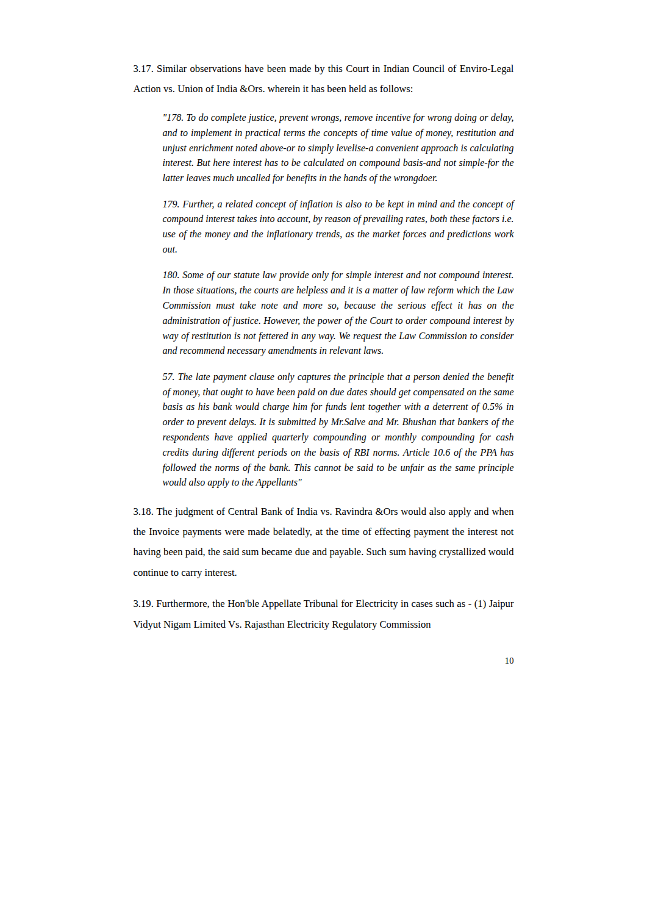3.17. Similar observations have been made by this Court in Indian Council of Enviro-Legal Action vs. Union of India &Ors. wherein it has been held as follows:
"178. To do complete justice, prevent wrongs, remove incentive for wrong doing or delay, and to implement in practical terms the concepts of time value of money, restitution and unjust enrichment noted above-or to simply levelise-a convenient approach is calculating interest. But here interest has to be calculated on compound basis-and not simple-for the latter leaves much uncalled for benefits in the hands of the wrongdoer.
179. Further, a related concept of inflation is also to be kept in mind and the concept of compound interest takes into account, by reason of prevailing rates, both these factors i.e. use of the money and the inflationary trends, as the market forces and predictions work out.
180. Some of our statute law provide only for simple interest and not compound interest. In those situations, the courts are helpless and it is a matter of law reform which the Law Commission must take note and more so, because the serious effect it has on the administration of justice. However, the power of the Court to order compound interest by way of restitution is not fettered in any way. We request the Law Commission to consider and recommend necessary amendments in relevant laws.
57. The late payment clause only captures the principle that a person denied the benefit of money, that ought to have been paid on due dates should get compensated on the same basis as his bank would charge him for funds lent together with a deterrent of 0.5% in order to prevent delays. It is submitted by Mr.Salve and Mr. Bhushan that bankers of the respondents have applied quarterly compounding or monthly compounding for cash credits during different periods on the basis of RBI norms. Article 10.6 of the PPA has followed the norms of the bank. This cannot be said to be unfair as the same principle would also apply to the Appellants"
3.18. The judgment of Central Bank of India vs. Ravindra &Ors would also apply and when the Invoice payments were made belatedly, at the time of effecting payment the interest not having been paid, the said sum became due and payable. Such sum having crystallized would continue to carry interest.
3.19. Furthermore, the Hon'ble Appellate Tribunal for Electricity in cases such as - (1) Jaipur Vidyut Nigam Limited Vs. Rajasthan Electricity Regulatory Commission
10